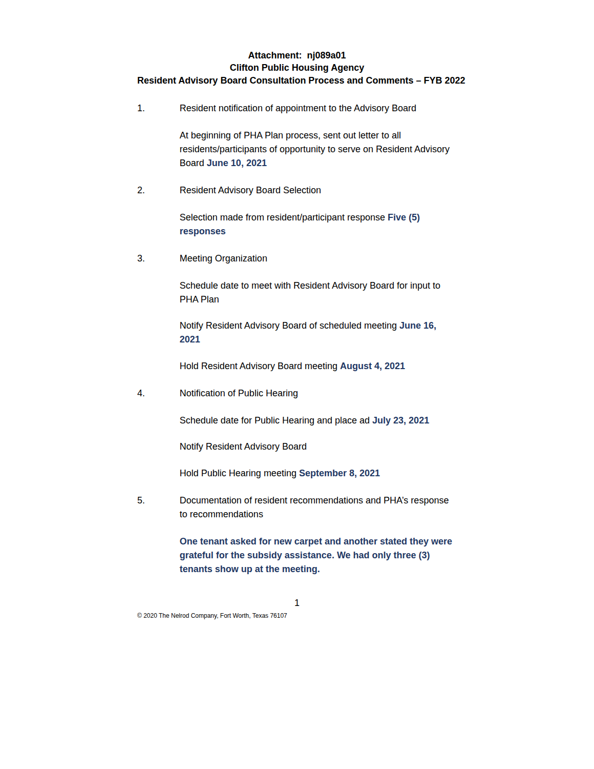Attachment: nj089a01
Clifton Public Housing Agency
Resident Advisory Board Consultation Process and Comments – FYB 2022
1.
Resident notification of appointment to the Advisory Board
At beginning of PHA Plan process, sent out letter to all residents/participants of opportunity to serve on Resident Advisory Board June 10, 2021
2.
Resident Advisory Board Selection
Selection made from resident/participant response Five (5) responses
3.
Meeting Organization
Schedule date to meet with Resident Advisory Board for input to PHA Plan
Notify Resident Advisory Board of scheduled meeting June 16, 2021
Hold Resident Advisory Board meeting August 4, 2021
4.
Notification of Public Hearing
Schedule date for Public Hearing and place ad July 23, 2021
Notify Resident Advisory Board
Hold Public Hearing meeting September 8, 2021
5.
Documentation of resident recommendations and PHA’s response to recommendations
One tenant asked for new carpet and another stated they were grateful for the subsidy assistance. We had only three (3) tenants show up at the meeting.
1
© 2020 The Nelrod Company, Fort Worth, Texas 76107